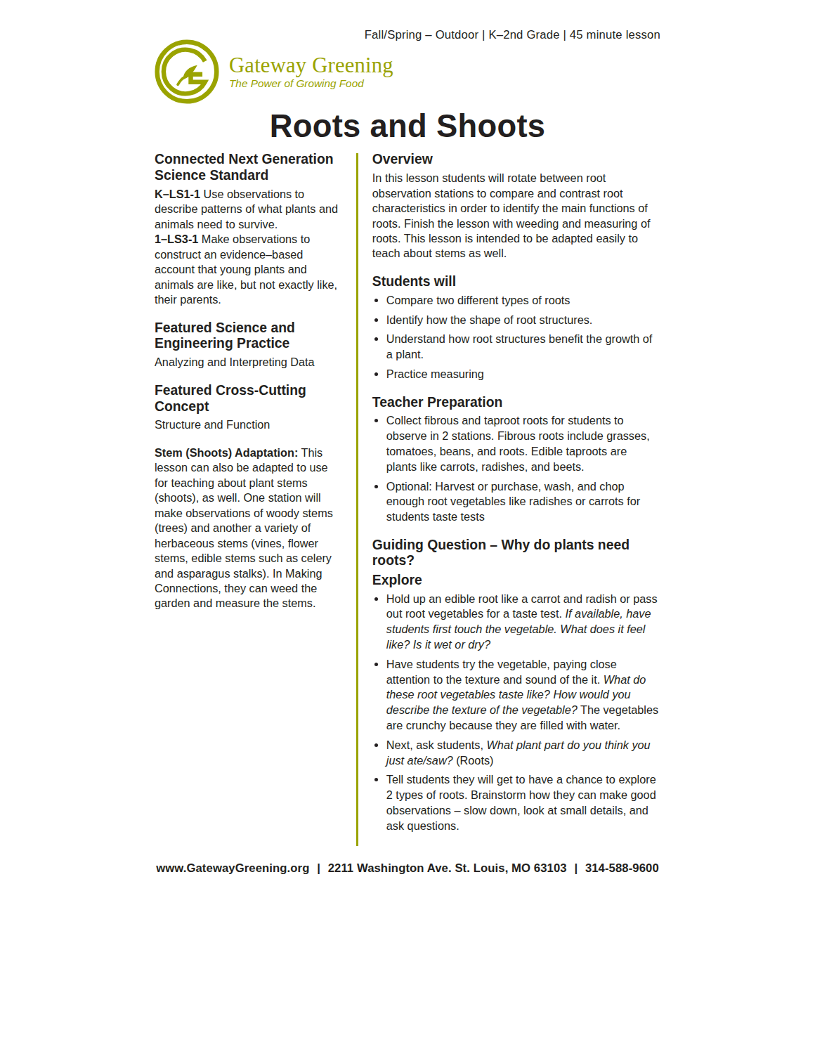Fall/Spring – Outdoor | K–2nd Grade | 45 minute lesson
Gateway Greening
The Power of Growing Food
Roots and Shoots
Connected Next Generation Science Standard
K–LS1-1 Use observations to describe patterns of what plants and animals need to survive.
1–LS3-1 Make observations to construct an evidence–based account that young plants and animals are like, but not exactly like, their parents.
Featured Science and Engineering Practice
Analyzing and Interpreting Data
Featured Cross-Cutting Concept
Structure and Function
Stem (Shoots) Adaptation: This lesson can also be adapted to use for teaching about plant stems (shoots), as well. One station will make observations of woody stems (trees) and another a variety of herbaceous stems (vines, flower stems, edible stems such as celery and asparagus stalks). In Making Connections, they can weed the garden and measure the stems.
Overview
In this lesson students will rotate between root observation stations to compare and contrast root characteristics in order to identify the main functions of roots. Finish the lesson with weeding and measuring of roots. This lesson is intended to be adapted easily to teach about stems as well.
Students will
Compare two different types of roots
Identify how the shape of root structures.
Understand how root structures benefit the growth of a plant.
Practice measuring
Teacher Preparation
Collect fibrous and taproot roots for students to observe in 2 stations. Fibrous roots include grasses, tomatoes, beans, and roots. Edible taproots are plants like carrots, radishes, and beets.
Optional: Harvest or purchase, wash, and chop enough root vegetables like radishes or carrots for students taste tests
Guiding Question – Why do plants need roots?
Explore
Hold up an edible root like a carrot and radish or pass out root vegetables for a taste test. If available, have students first touch the vegetable. What does it feel like? Is it wet or dry?
Have students try the vegetable, paying close attention to the texture and sound of the it. What do these root vegetables taste like? How would you describe the texture of the vegetable? The vegetables are crunchy because they are filled with water.
Next, ask students, What plant part do you think you just ate/saw? (Roots)
Tell students they will get to have a chance to explore 2 types of roots. Brainstorm how they can make good observations – slow down, look at small details, and ask questions.
www.GatewayGreening.org | 2211 Washington Ave. St. Louis, MO 63103 | 314-588-9600